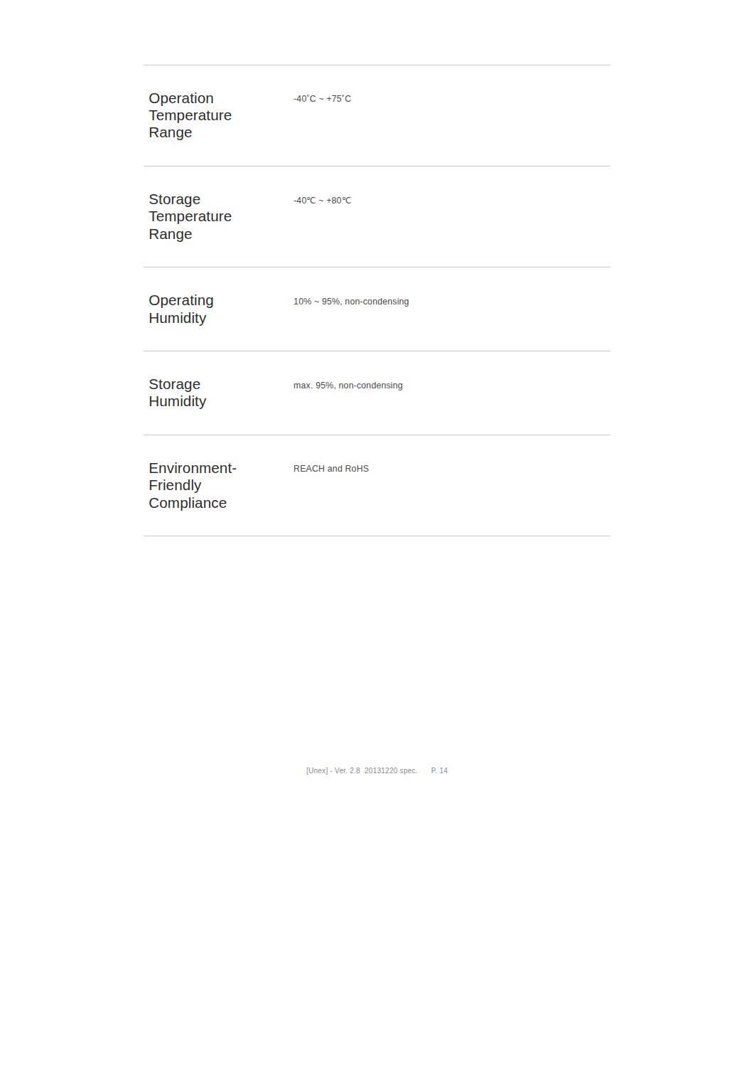| Operation Temperature Range | -40˚C ~ +75˚C |
| Storage Temperature Range | -40℃ ~ +80℃ |
| Operating Humidity | 10% ~ 95%, non-condensing |
| Storage Humidity | max. 95%, non-condensing |
| Environment- Friendly Compliance | REACH and RoHS |
[Unex] - Ver. 2.8 20131220 spec. P. 14